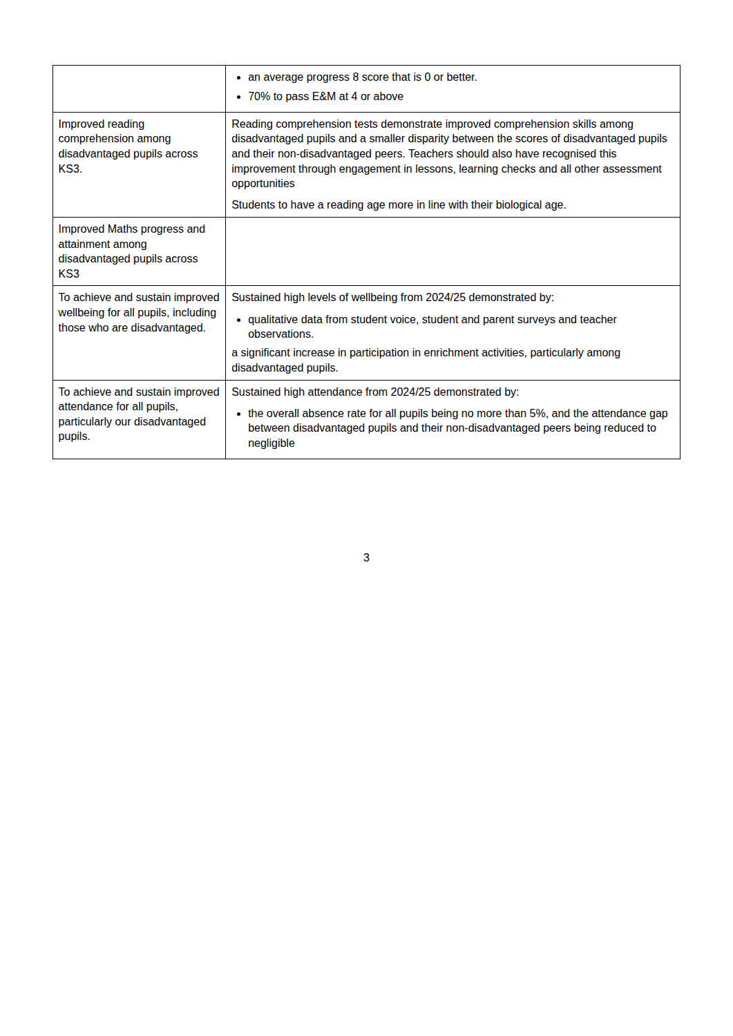| | an average progress 8 score that is 0 or better. 70% to pass E&M at 4 or above |
| Improved reading comprehension among disadvantaged pupils across KS3. | Reading comprehension tests demonstrate improved comprehension skills among disadvantaged pupils and a smaller disparity between the scores of disadvantaged pupils and their non-disadvantaged peers. Teachers should also have recognised this improvement through engagement in lessons, learning checks and all other assessment opportunities Students to have a reading age more in line with their biological age. |
| Improved Maths progress and attainment among disadvantaged pupils across KS3 | |
| To achieve and sustain improved wellbeing for all pupils, including those who are disadvantaged. | Sustained high levels of wellbeing from 2024/25 demonstrated by: qualitative data from student voice, student and parent surveys and teacher observations. a significant increase in participation in enrichment activities, particularly among disadvantaged pupils. |
| To achieve and sustain improved attendance for all pupils, particularly our disadvantaged pupils. | Sustained high attendance from 2024/25 demonstrated by: the overall absence rate for all pupils being no more than 5%, and the attendance gap between disadvantaged pupils and their non-disadvantaged peers being reduced to negligible |
3